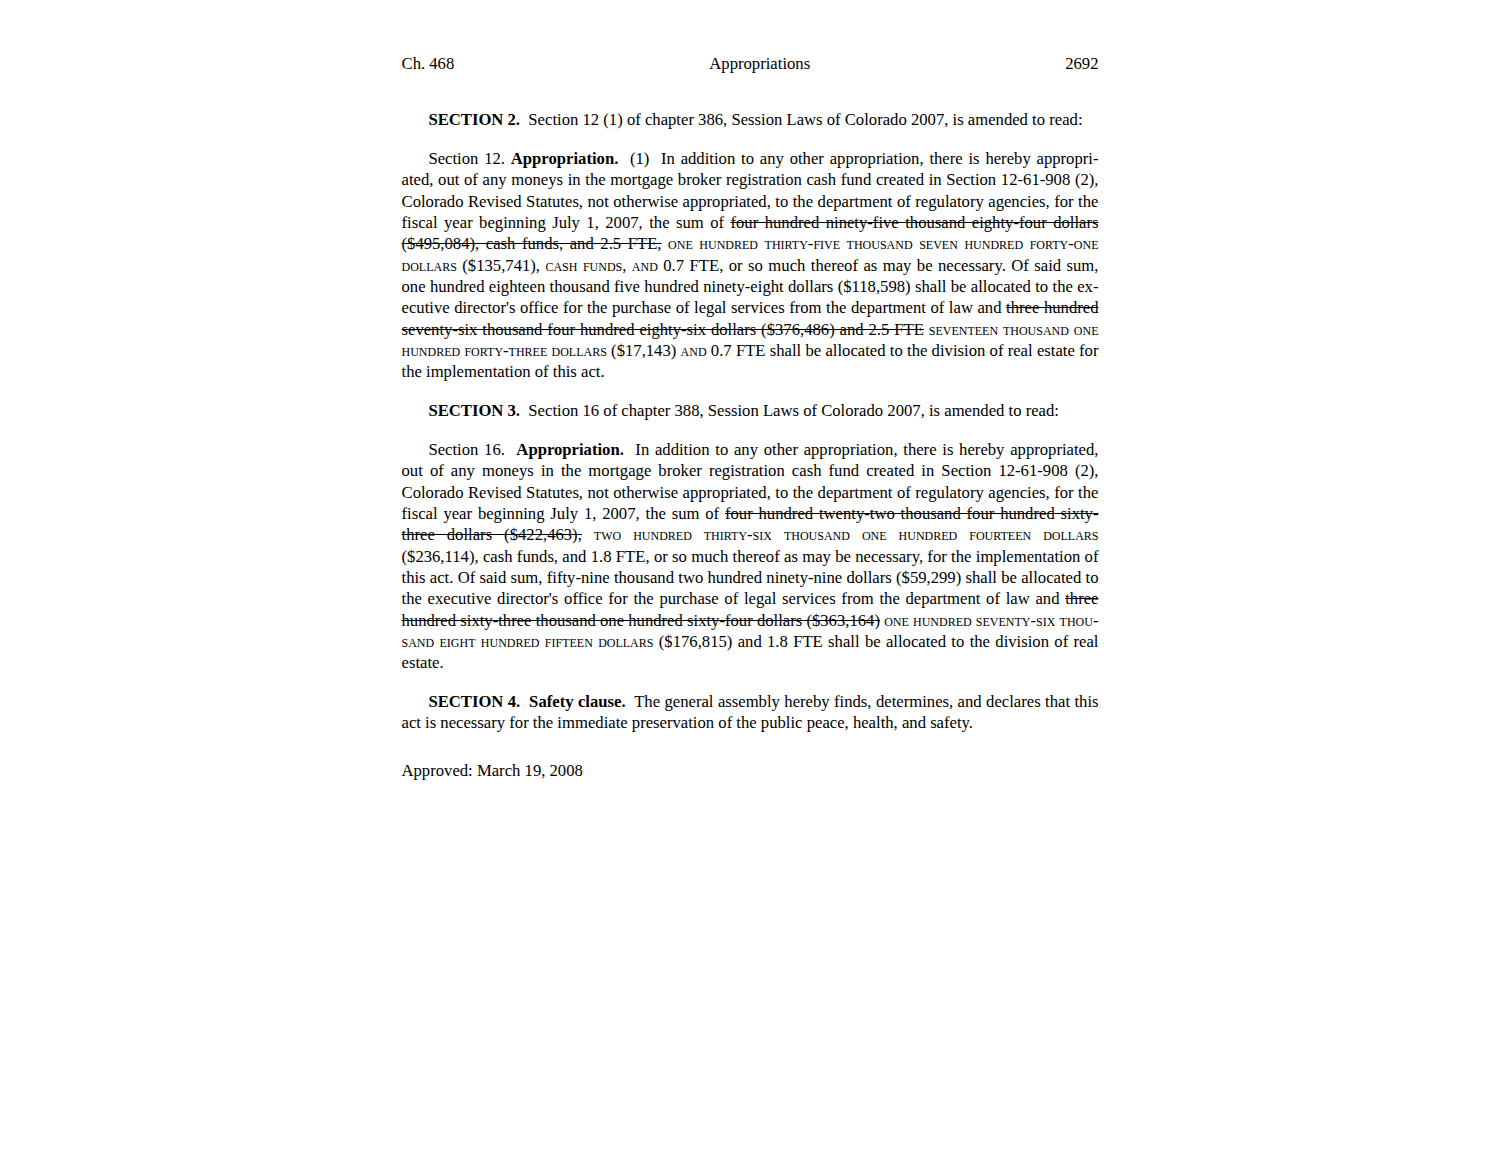Ch. 468
Appropriations
2692
SECTION 2. Section 12 (1) of chapter 386, Session Laws of Colorado 2007, is amended to read:
Section 12. Appropriation. (1) In addition to any other appropriation, there is hereby appropriated, out of any moneys in the mortgage broker registration cash fund created in Section 12-61-908 (2), Colorado Revised Statutes, not otherwise appropriated, to the department of regulatory agencies, for the fiscal year beginning July 1, 2007, the sum of four hundred ninety-five thousand eighty-four dollars ($495,084), cash funds, and 2.5 FTE, one hundred thirty-five thousand seven hundred forty-one dollars ($135,741), cash funds, and 0.7 FTE, or so much thereof as may be necessary. Of said sum, one hundred eighteen thousand five hundred ninety-eight dollars ($118,598) shall be allocated to the executive director's office for the purchase of legal services from the department of law and three hundred seventy-six thousand four hundred eighty-six dollars ($376,486) and 2.5 FTE seventeen thousand one hundred forty-three dollars ($17,143) and 0.7 FTE shall be allocated to the division of real estate for the implementation of this act.
SECTION 3. Section 16 of chapter 388, Session Laws of Colorado 2007, is amended to read:
Section 16. Appropriation. In addition to any other appropriation, there is hereby appropriated, out of any moneys in the mortgage broker registration cash fund created in Section 12-61-908 (2), Colorado Revised Statutes, not otherwise appropriated, to the department of regulatory agencies, for the fiscal year beginning July 1, 2007, the sum of four hundred twenty-two thousand four hundred sixty-three dollars ($422,463), two hundred thirty-six thousand one hundred fourteen dollars ($236,114), cash funds, and 1.8 FTE, or so much thereof as may be necessary, for the implementation of this act. Of said sum, fifty-nine thousand two hundred ninety-nine dollars ($59,299) shall be allocated to the executive director's office for the purchase of legal services from the department of law and three hundred sixty-three thousand one hundred sixty-four dollars ($363,164) one hundred seventy-six thousand eight hundred fifteen dollars ($176,815) and 1.8 FTE shall be allocated to the division of real estate.
SECTION 4. Safety clause. The general assembly hereby finds, determines, and declares that this act is necessary for the immediate preservation of the public peace, health, and safety.
Approved: March 19, 2008